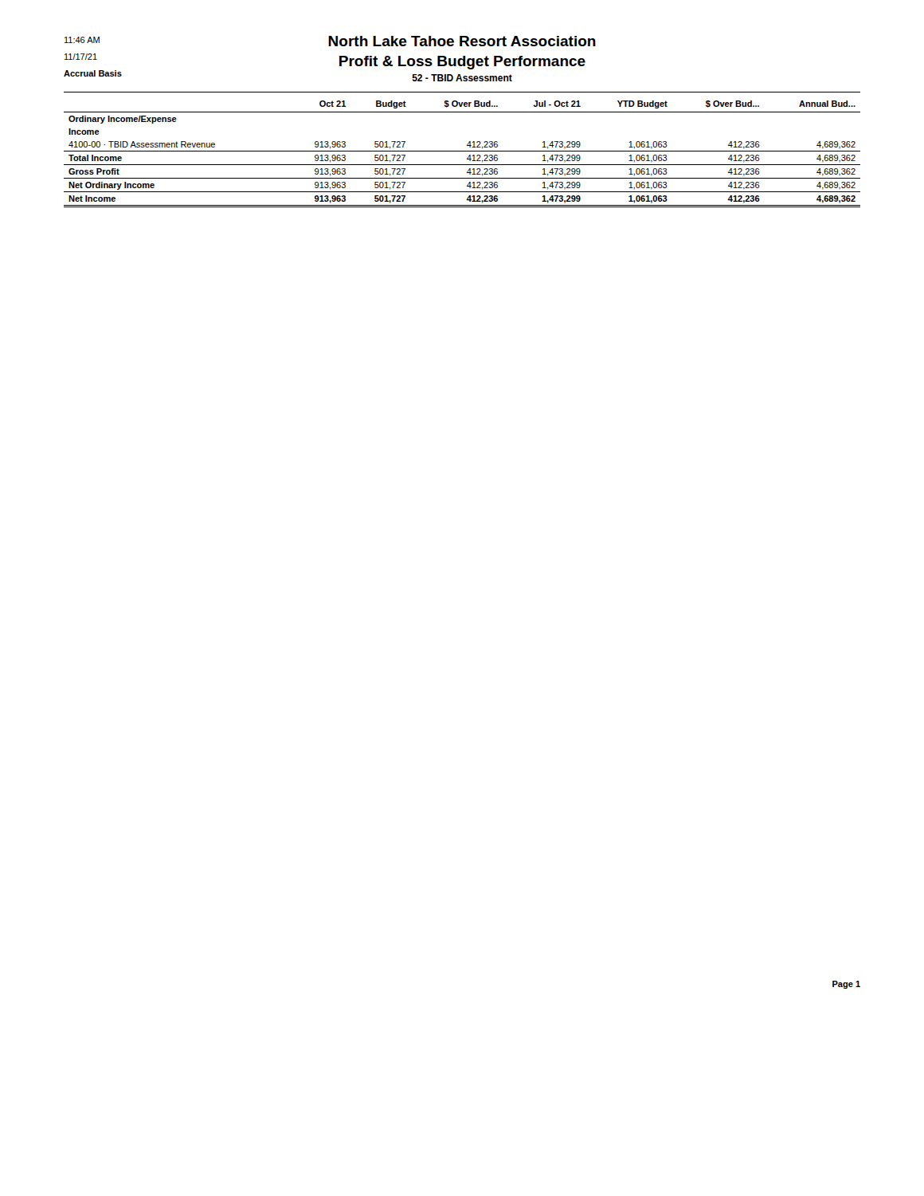11:46 AM
11/17/21
Accrual Basis
North Lake Tahoe Resort Association
Profit & Loss Budget Performance
52 - TBID Assessment
| | Oct 21 | Budget | $ Over Bud... | Jul - Oct 21 | YTD Budget | $ Over Bud... | Annual Bud... |
| --- | --- | --- | --- | --- | --- | --- | --- |
| Ordinary Income/Expense | | | | | | | |
| Income | | | | | | | |
| 4100-00 · TBID Assessment Revenue | 913,963 | 501,727 | 412,236 | 1,473,299 | 1,061,063 | 412,236 | 4,689,362 |
| Total Income | 913,963 | 501,727 | 412,236 | 1,473,299 | 1,061,063 | 412,236 | 4,689,362 |
| Gross Profit | 913,963 | 501,727 | 412,236 | 1,473,299 | 1,061,063 | 412,236 | 4,689,362 |
| Net Ordinary Income | 913,963 | 501,727 | 412,236 | 1,473,299 | 1,061,063 | 412,236 | 4,689,362 |
| Net Income | 913,963 | 501,727 | 412,236 | 1,473,299 | 1,061,063 | 412,236 | 4,689,362 |
Page 1